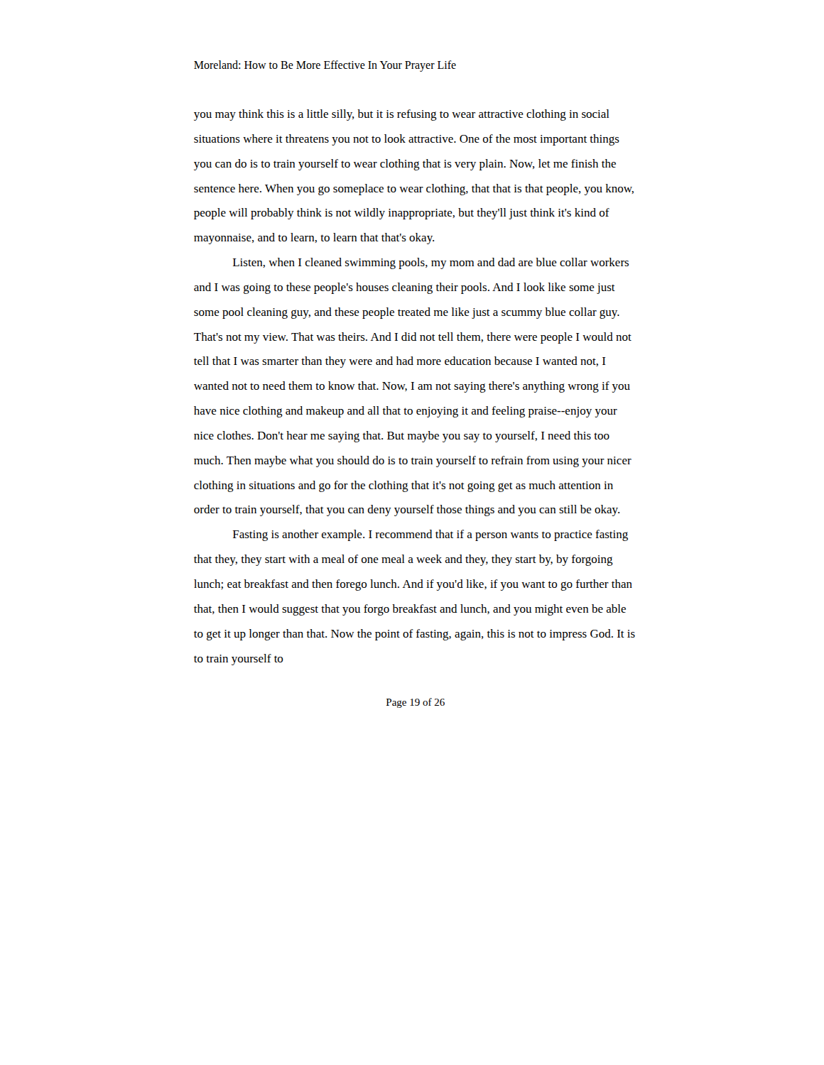Moreland: How to Be More Effective In Your Prayer Life
you may think this is a little silly, but it is refusing to wear attractive clothing in social situations where it threatens you not to look attractive. One of the most important things you can do is to train yourself to wear clothing that is very plain. Now, let me finish the sentence here. When you go someplace to wear clothing, that that is that people, you know, people will probably think is not wildly inappropriate, but they'll just think it's kind of mayonnaise, and to learn, to learn that that's okay.
Listen, when I cleaned swimming pools, my mom and dad are blue collar workers and I was going to these people's houses cleaning their pools. And I look like some just some pool cleaning guy, and these people treated me like just a scummy blue collar guy. That's not my view. That was theirs. And I did not tell them, there were people I would not tell that I was smarter than they were and had more education because I wanted not, I wanted not to need them to know that. Now, I am not saying there's anything wrong if you have nice clothing and makeup and all that to enjoying it and feeling praise--enjoy your nice clothes. Don't hear me saying that. But maybe you say to yourself, I need this too much. Then maybe what you should do is to train yourself to refrain from using your nicer clothing in situations and go for the clothing that it's not going get as much attention in order to train yourself, that you can deny yourself those things and you can still be okay.
Fasting is another example. I recommend that if a person wants to practice fasting that they, they start with a meal of one meal a week and they, they start by, by forgoing lunch; eat breakfast and then forego lunch. And if you'd like, if you want to go further than that, then I would suggest that you forgo breakfast and lunch, and you might even be able to get it up longer than that. Now the point of fasting, again, this is not to impress God. It is to train yourself to
Page 19 of 26